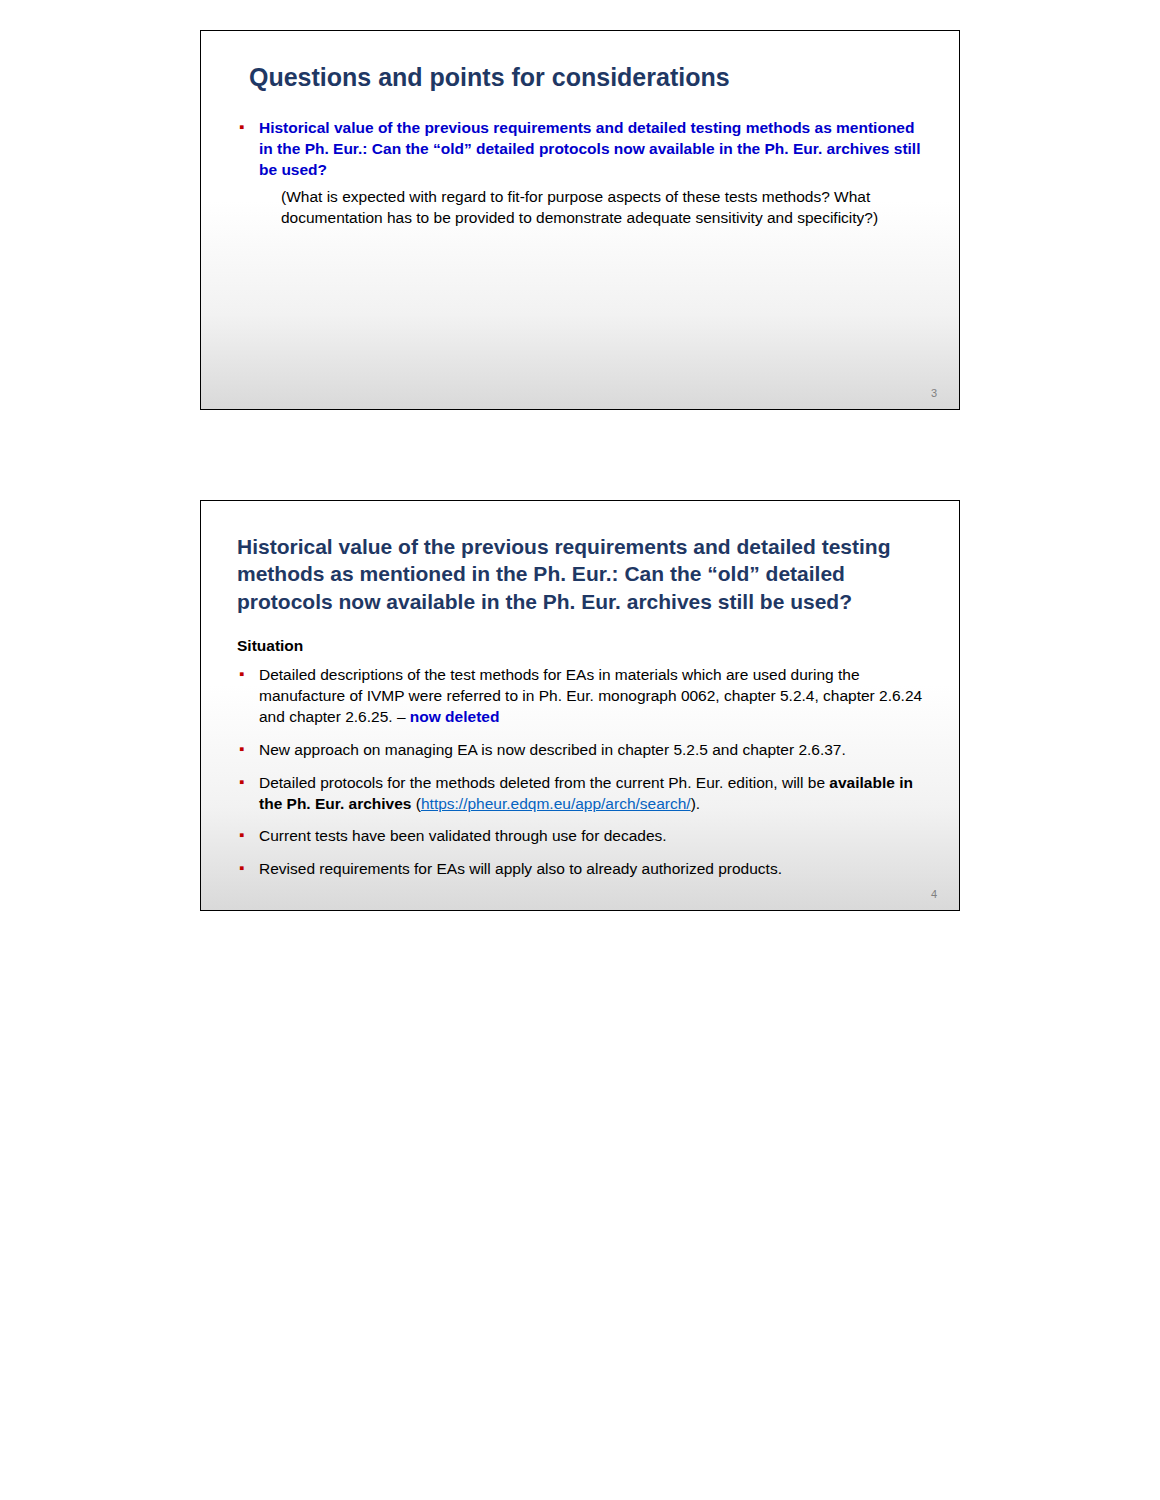Questions and points for considerations
Historical value of the previous requirements and detailed testing methods as mentioned in the Ph. Eur.: Can the “old” detailed protocols now available in the Ph. Eur. archives still be used?
(What is expected with regard to fit-for purpose aspects of these tests methods? What documentation has to be provided to demonstrate adequate sensitivity and specificity?)
3
Historical value of the previous requirements and detailed testing methods as mentioned in the Ph. Eur.: Can the “old” detailed protocols now available in the Ph. Eur. archives still be used?
Situation
Detailed descriptions of the test methods for EAs in materials which are used during the manufacture of IVMP were referred to in Ph. Eur. monograph 0062, chapter 5.2.4, chapter 2.6.24 and chapter 2.6.25. – now deleted
New approach on managing EA is now described in chapter 5.2.5 and chapter 2.6.37.
Detailed protocols for the methods deleted from the current Ph. Eur. edition, will be available in the Ph. Eur. archives (https://pheur.edqm.eu/app/arch/search/).
Current tests have been validated through use for decades.
Revised requirements for EAs will apply also to already authorized products.
4